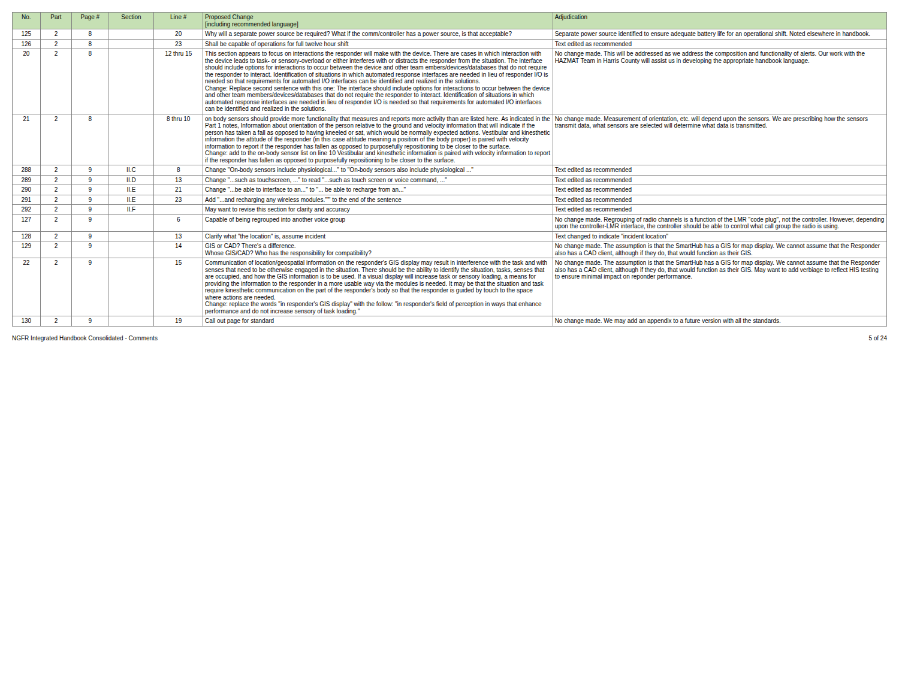| No. | Part | Page # | Section | Line # | Proposed Change [including recommended language] | Adjudication |
| --- | --- | --- | --- | --- | --- | --- |
| 125 | 2 | 8 | | 20 | Why will a separate power source be required? What if the comm/controller has a power source, is that acceptable? | Separate power source identified to ensure adequate battery life for an operational shift. Noted elsewhere in handbook. |
| 126 | 2 | 8 | | 23 | Shall be capable of operations for full twelve hour shift | Text edited as recommended |
| 20 | 2 | 8 | | 12 thru 15 | This section appears to focus on interactions the responder will make with the device. There are cases in which interaction with the device leads to task- or sensory-overload or either interferes with or distracts the responder from the situation. The interface should include options for interactions to occur between the device and other team embers/devices/databases that do not require the responder to interact. Identification of situations in which automated response interfaces are needed in lieu of responder I/O is needed so that requirements for automated I/O interfaces can be identified and realized in the solutions. Change: Replace second sentence with this one: The interface should include options for interactions to occur between the device and other team members/devices/databases that do not require the responder to interact. Identification of situations in which automated response interfaces are needed in lieu of responder I/O is needed so that requirements for automated I/O interfaces can be identified and realized in the solutions. | No change made. This will be addressed as we address the composition and functionality of alerts. Our work with the HAZMAT Team in Harris County will assist us in developing the appropriate handbook language. |
| 21 | 2 | 8 | | 8 thru 10 | on body sensors should provide more functionality that measures and reports more activity than are listed here. As indicated in the Part 1 notes, Information about orientation of the person relative to the ground and velocity information that will indicate if the person has taken a fall as opposed to having kneeled or sat, which would be normally expected actions. Vestibular and kinesthetic information the attitude of the responder (in this case attitude meaning a position of the body proper) is paired with velocity information to report if the responder has fallen as opposed to purposefully repositioning to be closer to the surface. Change: add to the on-body sensor list on line 10 Vestibular and kinesthetic information is paired with velocity information to report if the responder has fallen as opposed to purposefully repositioning to be closer to the surface. | No change made. Measurement of orientation, etc. will depend upon the sensors. We are prescribing how the sensors transmit data, what sensors are selected will determine what data is transmitted. |
| 288 | 2 | 9 | II.C | 8 | Change "On-body sensors include physiological..." to "On-body sensors also include physiological ..." | Text edited as recommended |
| 289 | 2 | 9 | II.D | 13 | Change "...such as touchscreen, ..." to read "...such as touch screen or voice command, ..." | Text edited as recommended |
| 290 | 2 | 9 | II.E | 21 | Change "...be able to interface to an..." to "... be able to recharge from an..." | Text edited as recommended |
| 291 | 2 | 9 | II.E | 23 | Add "...and recharging any wireless modules."'" to the end of the sentence | Text edited as recommended |
| 292 | 2 | 9 | II.F | | May want to revise this section for clarity and accuracy | Text edited as recommended |
| 127 | 2 | 9 | | 6 | Capable of being regrouped into another voice group | No change made. Regrouping of radio channels is a function of the LMR "code plug", not the controller. However, depending upon the controller-LMR interface, the controller should be able to control what call group the radio is using. |
| 128 | 2 | 9 | | 13 | Clarify what "the location" is, assume incident | Text changed to indicate "incident location" |
| 129 | 2 | 9 | | 14 | GIS or CAD? There's a difference. Whose GIS/CAD? Who has the responsibility for compatibility? | No change made. The assumption is that the SmartHub has a GIS for map display. We cannot assume that the Responder also has a CAD client, although if they do, that would function as their GIS. |
| 22 | 2 | 9 | | 15 | Communication of location/geospatial information on the responder's GIS display may result in interference with the task and with senses that need to be otherwise engaged in the situation. There should be the ability to identify the situation, tasks, senses that are occupied, and how the GIS information is to be used. If a visual display will increase task or sensory loading, a means for providing the information to the responder in a more usable way via the modules is needed. It may be that the situation and task require kinesthetic communication on the part of the responder's body so that the responder is guided by touch to the space where actions are needed. Change: replace the words "in responder's GIS display" with the follow: "in responder's field of perception in ways that enhance performance and do not increase sensory of task loading." | No change made. The assumption is that the SmartHub has a GIS for map display. We cannot assume that the Responder also has a CAD client, although if they do, that would function as their GIS. May want to add verbiage to reflect HIS testing to ensure minimal impact on reponder performance. |
| 130 | 2 | 9 | | 19 | Call out page for standard | No change made. We may add an appendix to a future version with all the standards. |
NGFR Integrated Handbook Consolidated - Comments 5 of 24